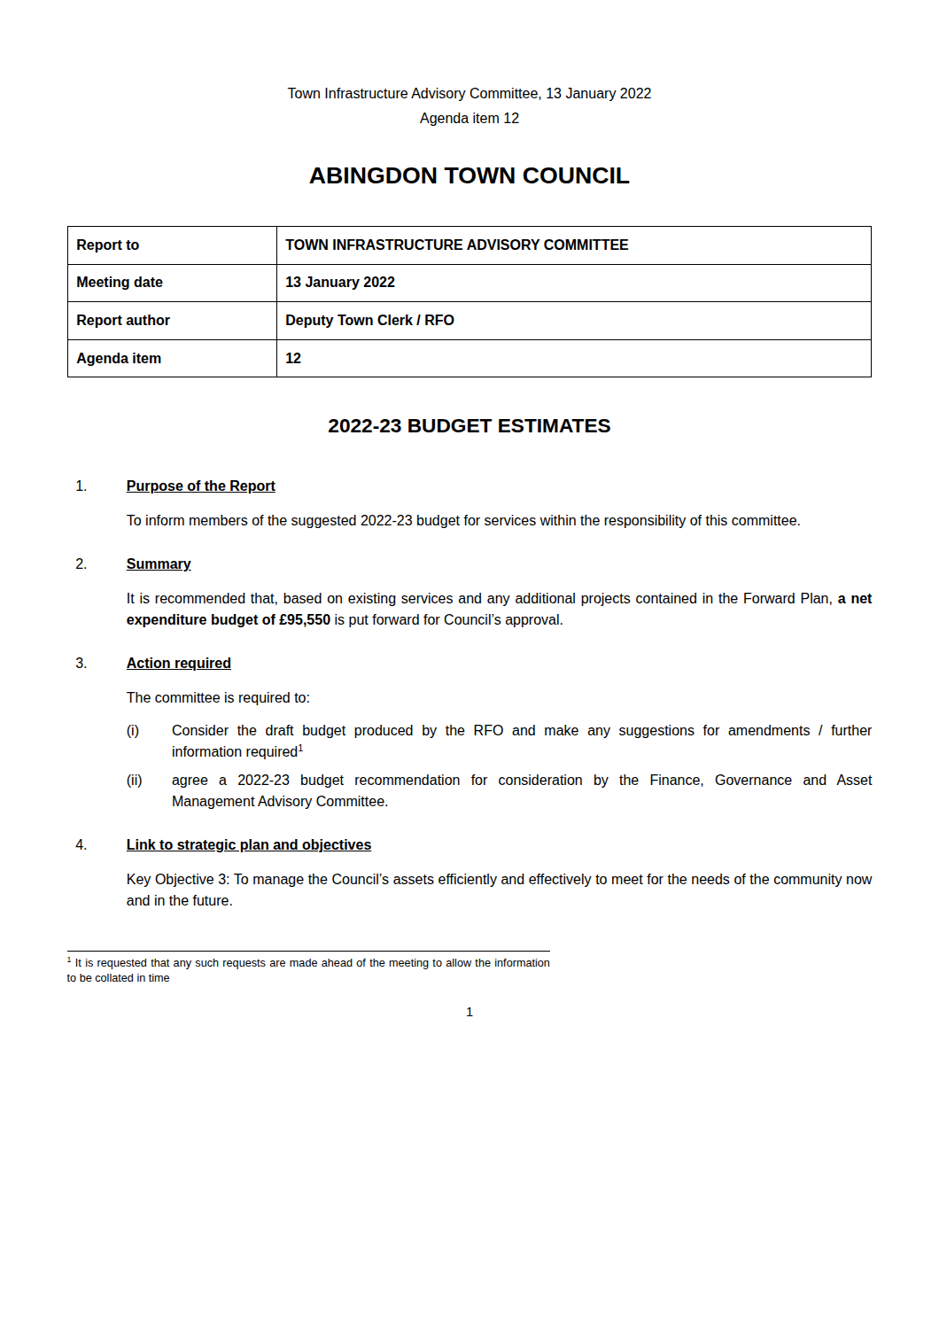Town Infrastructure Advisory Committee, 13 January 2022
Agenda item 12
ABINGDON TOWN COUNCIL
| Report to | TOWN INFRASTRUCTURE ADVISORY COMMITTEE |
| Meeting date | 13 January 2022 |
| Report author | Deputy Town Clerk / RFO |
| Agenda item | 12 |
2022-23 BUDGET ESTIMATES
Purpose of the Report
To inform members of the suggested 2022-23 budget for services within the responsibility of this committee.
Summary
It is recommended that, based on existing services and any additional projects contained in the Forward Plan, a net expenditure budget of £95,550 is put forward for Council’s approval.
Action required
The committee is required to:
(i) Consider the draft budget produced by the RFO and make any suggestions for amendments / further information required1
(ii) agree a 2022-23 budget recommendation for consideration by the Finance, Governance and Asset Management Advisory Committee.
Link to strategic plan and objectives
Key Objective 3: To manage the Council’s assets efficiently and effectively to meet for the needs of the community now and in the future.
1 It is requested that any such requests are made ahead of the meeting to allow the information to be collated in time
1